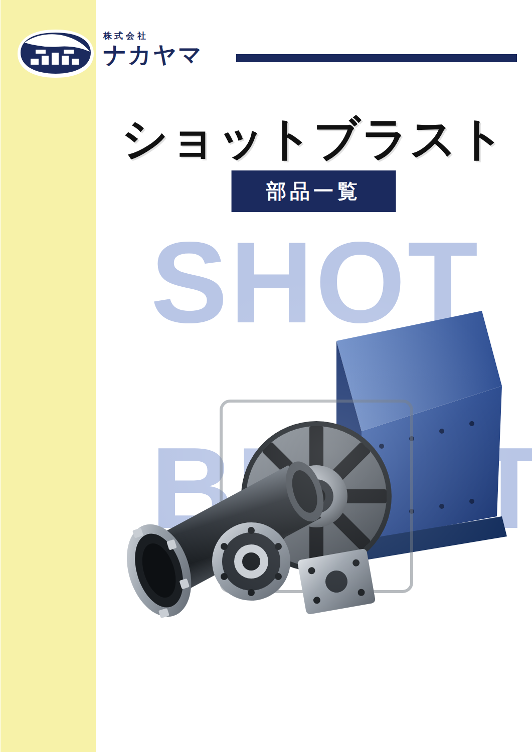株式会社
ナカヤマ
ショットブラスト
部品一覧
SHOT
BLAST